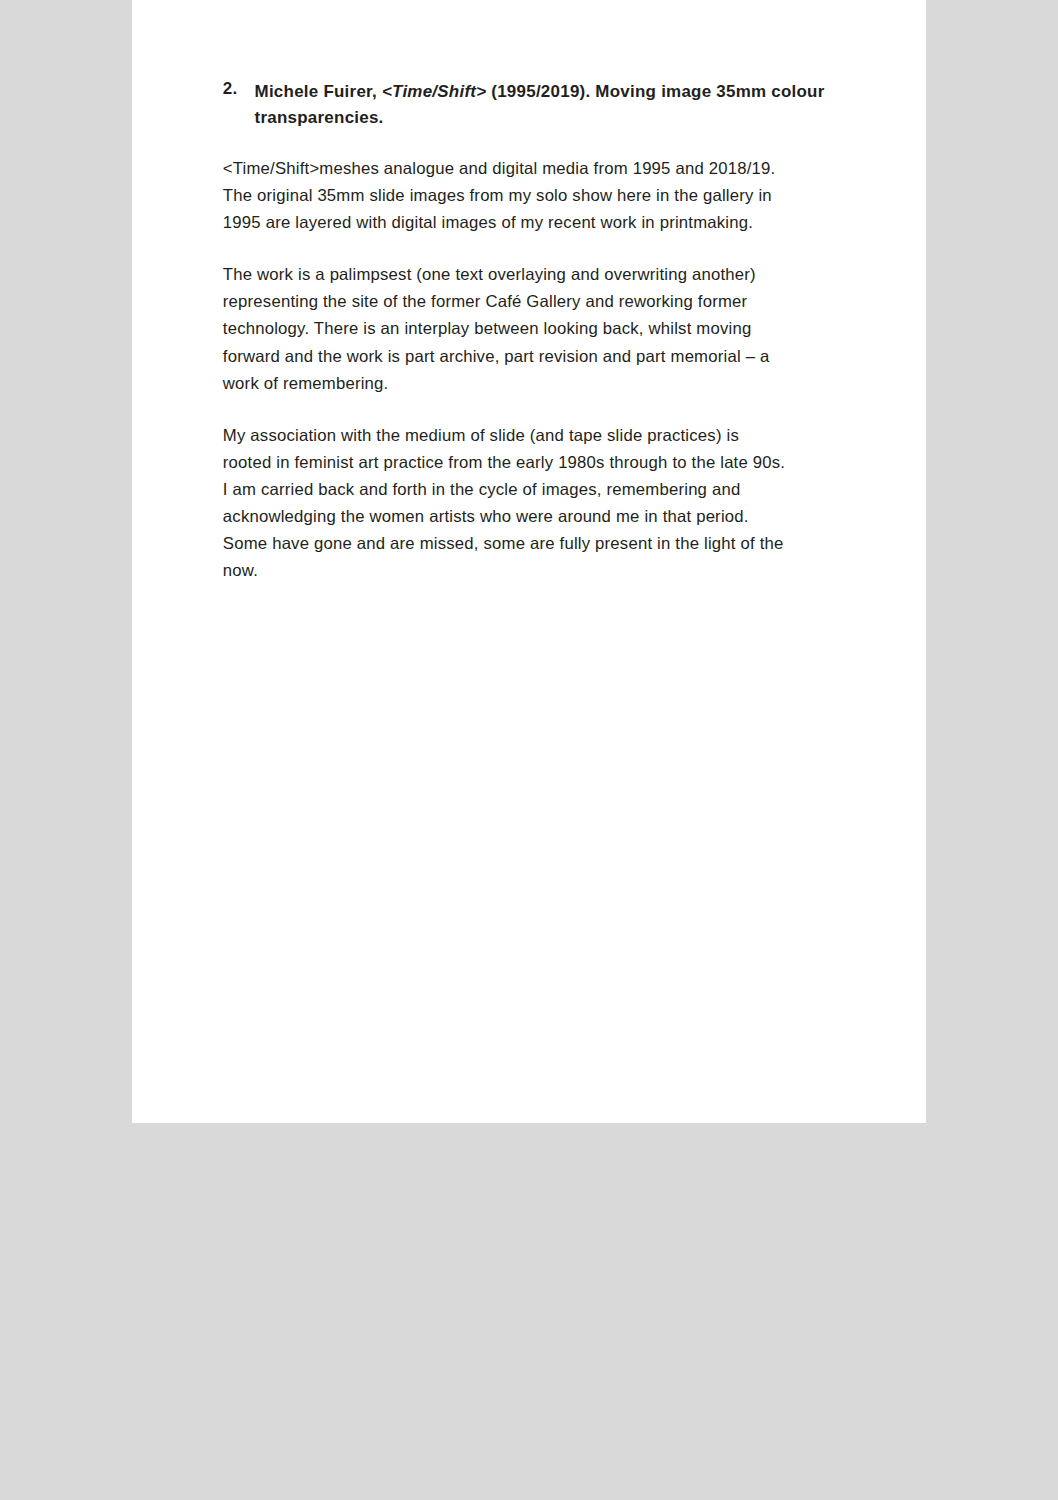2.
Michele Fuirer, <Time/Shift> (1995/2019). Moving image 35mm colour transparencies.
<Time/Shift>meshes analogue and digital media from 1995 and 2018/19. The original 35mm slide images from my solo show here in the gallery in 1995 are layered with digital images of my recent work in printmaking.
The work is a palimpsest (one text overlaying and overwriting another) representing the site of the former Café Gallery and reworking former technology. There is an interplay between looking back, whilst moving forward and the work is part archive, part revision and part memorial – a work of remembering.
My association with the medium of slide (and tape slide practices) is rooted in feminist art practice from the early 1980s through to the late 90s. I am carried back and forth in the cycle of images, remembering and acknowledging the women artists who were around me in that period. Some have gone and are missed, some are fully present in the light of the now.